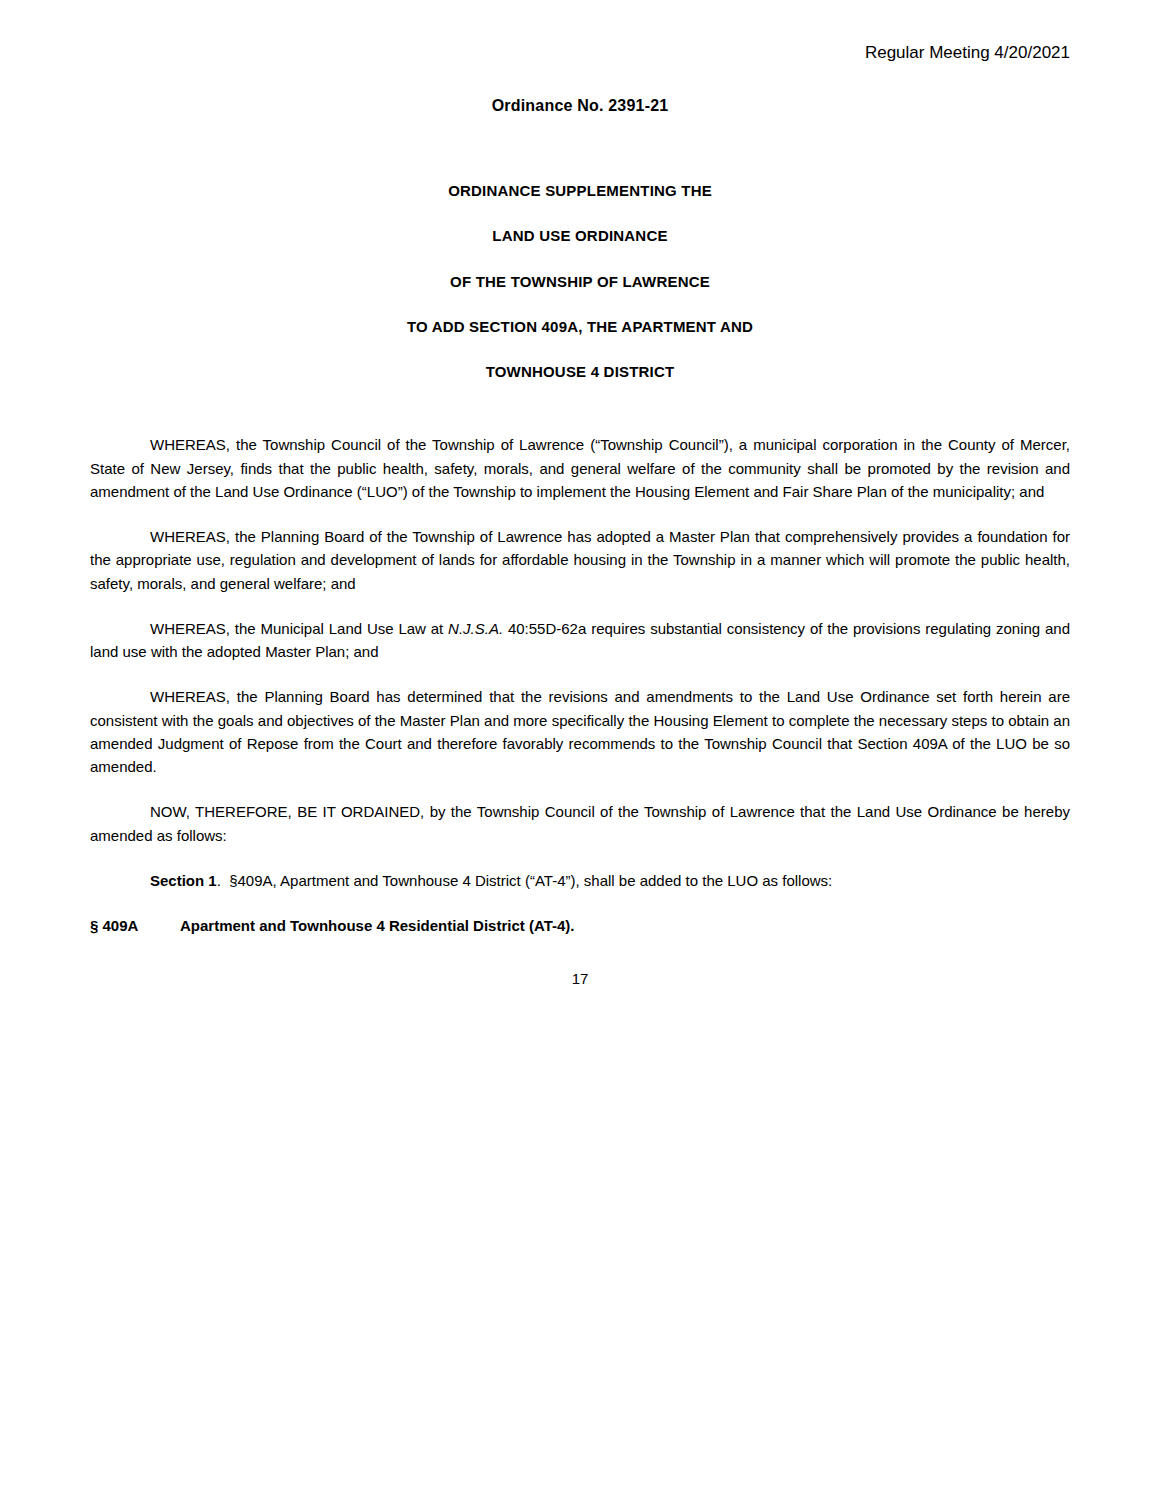Regular Meeting 4/20/2021
Ordinance No. 2391-21
ORDINANCE SUPPLEMENTING THE
LAND USE ORDINANCE
OF THE TOWNSHIP OF LAWRENCE
TO ADD SECTION 409A, THE APARTMENT AND
TOWNHOUSE 4 DISTRICT
WHEREAS, the Township Council of the Township of Lawrence (“Township Council”), a municipal corporation in the County of Mercer, State of New Jersey, finds that the public health, safety, morals, and general welfare of the community shall be promoted by the revision and amendment of the Land Use Ordinance (“LUO”) of the Township to implement the Housing Element and Fair Share Plan of the municipality; and
WHEREAS, the Planning Board of the Township of Lawrence has adopted a Master Plan that comprehensively provides a foundation for the appropriate use, regulation and development of lands for affordable housing in the Township in a manner which will promote the public health, safety, morals, and general welfare; and
WHEREAS, the Municipal Land Use Law at N.J.S.A. 40:55D-62a requires substantial consistency of the provisions regulating zoning and land use with the adopted Master Plan; and
WHEREAS, the Planning Board has determined that the revisions and amendments to the Land Use Ordinance set forth herein are consistent with the goals and objectives of the Master Plan and more specifically the Housing Element to complete the necessary steps to obtain an amended Judgment of Repose from the Court and therefore favorably recommends to the Township Council that Section 409A of the LUO be so amended.
NOW, THEREFORE, BE IT ORDAINED, by the Township Council of the Township of Lawrence that the Land Use Ordinance be hereby amended as follows:
Section 1. §409A, Apartment and Townhouse 4 District (“AT-4”), shall be added to the LUO as follows:
§ 409AApartment and Townhouse 4 Residential District (AT-4).
17